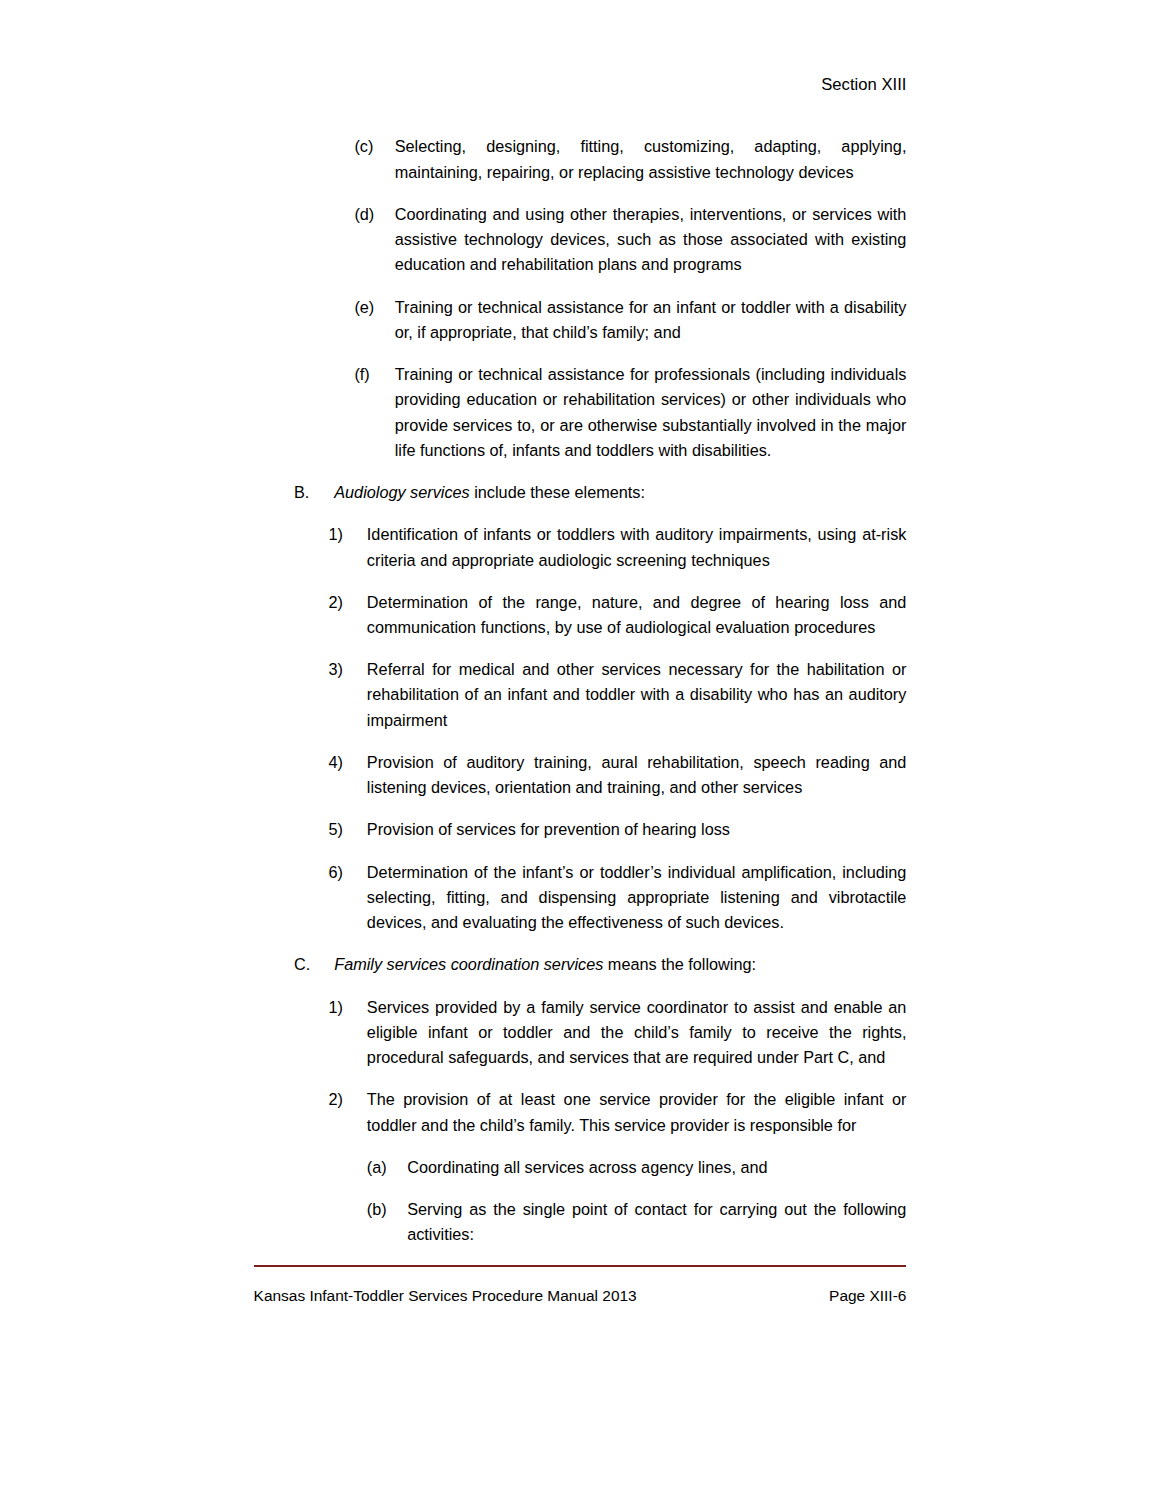Section XIII
(c)
Selecting, designing, fitting, customizing, adapting, applying, maintaining, repairing, or replacing assistive technology devices
(d)
Coordinating and using other therapies, interventions, or services with assistive technology devices, such as those associated with existing education and rehabilitation plans and programs
(e)
Training or technical assistance for an infant or toddler with a disability or, if appropriate, that child’s family; and
(f)
Training or technical assistance for professionals (including individuals providing education or rehabilitation services) or other individuals who provide services to, or are otherwise substantially involved in the major life functions of, infants and toddlers with disabilities.
B.
Audiology services include these elements:
1)
Identification of infants or toddlers with auditory impairments, using at-risk criteria and appropriate audiologic screening techniques
2)
Determination of the range, nature, and degree of hearing loss and communication functions, by use of audiological evaluation procedures
3)
Referral for medical and other services necessary for the habilitation or rehabilitation of an infant and toddler with a disability who has an auditory impairment
4)
Provision of auditory training, aural rehabilitation, speech reading and listening devices, orientation and training, and other services
5)
Provision of services for prevention of hearing loss
6)
Determination of the infant’s or toddler’s individual amplification, including selecting, fitting, and dispensing appropriate listening and vibrotactile devices, and evaluating the effectiveness of such devices.
C.
Family services coordination services means the following:
1)
Services provided by a family service coordinator to assist and enable an eligible infant or toddler and the child’s family to receive the rights, procedural safeguards, and services that are required under Part C, and
2)
The provision of at least one service provider for the eligible infant or toddler and the child’s family. This service provider is responsible for
(a)
Coordinating all services across agency lines, and
(b)
Serving as the single point of contact for carrying out the following activities:
Kansas Infant-Toddler Services Procedure Manual 2013
Page XIII-6